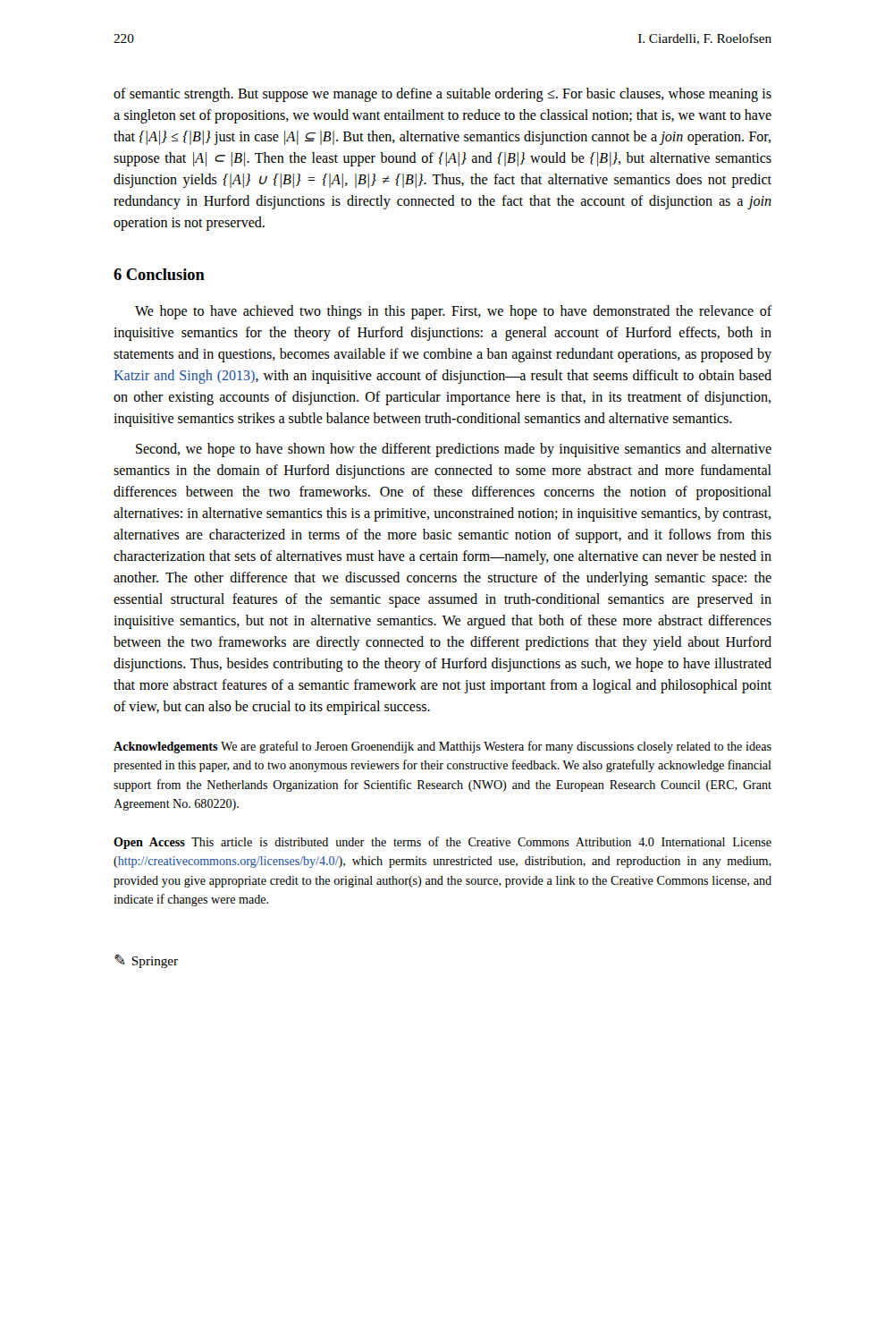220 I. Ciardelli, F. Roelofsen
of semantic strength. But suppose we manage to define a suitable ordering ≤. For basic clauses, whose meaning is a singleton set of propositions, we would want entailment to reduce to the classical notion; that is, we want to have that {|A|} ≤ {|B|} just in case |A| ⊆ |B|. But then, alternative semantics disjunction cannot be a join operation. For, suppose that |A| ⊂ |B|. Then the least upper bound of {|A|} and {|B|} would be {|B|}, but alternative semantics disjunction yields {|A|} ∪ {|B|} = {|A|, |B|} ≠ {|B|}. Thus, the fact that alternative semantics does not predict redundancy in Hurford disjunctions is directly connected to the fact that the account of disjunction as a join operation is not preserved.
6 Conclusion
We hope to have achieved two things in this paper. First, we hope to have demonstrated the relevance of inquisitive semantics for the theory of Hurford disjunctions: a general account of Hurford effects, both in statements and in questions, becomes available if we combine a ban against redundant operations, as proposed by Katzir and Singh (2013), with an inquisitive account of disjunction—a result that seems difficult to obtain based on other existing accounts of disjunction. Of particular importance here is that, in its treatment of disjunction, inquisitive semantics strikes a subtle balance between truth-conditional semantics and alternative semantics.
Second, we hope to have shown how the different predictions made by inquisitive semantics and alternative semantics in the domain of Hurford disjunctions are connected to some more abstract and more fundamental differences between the two frameworks. One of these differences concerns the notion of propositional alternatives: in alternative semantics this is a primitive, unconstrained notion; in inquisitive semantics, by contrast, alternatives are characterized in terms of the more basic semantic notion of support, and it follows from this characterization that sets of alternatives must have a certain form—namely, one alternative can never be nested in another. The other difference that we discussed concerns the structure of the underlying semantic space: the essential structural features of the semantic space assumed in truth-conditional semantics are preserved in inquisitive semantics, but not in alternative semantics. We argued that both of these more abstract differences between the two frameworks are directly connected to the different predictions that they yield about Hurford disjunctions. Thus, besides contributing to the theory of Hurford disjunctions as such, we hope to have illustrated that more abstract features of a semantic framework are not just important from a logical and philosophical point of view, but can also be crucial to its empirical success.
Acknowledgements We are grateful to Jeroen Groenendijk and Matthijs Westera for many discussions closely related to the ideas presented in this paper, and to two anonymous reviewers for their constructive feedback. We also gratefully acknowledge financial support from the Netherlands Organization for Scientific Research (NWO) and the European Research Council (ERC, Grant Agreement No. 680220).
Open Access This article is distributed under the terms of the Creative Commons Attribution 4.0 International License (http://creativecommons.org/licenses/by/4.0/), which permits unrestricted use, distribution, and reproduction in any medium, provided you give appropriate credit to the original author(s) and the source, provide a link to the Creative Commons license, and indicate if changes were made.
✎Springer